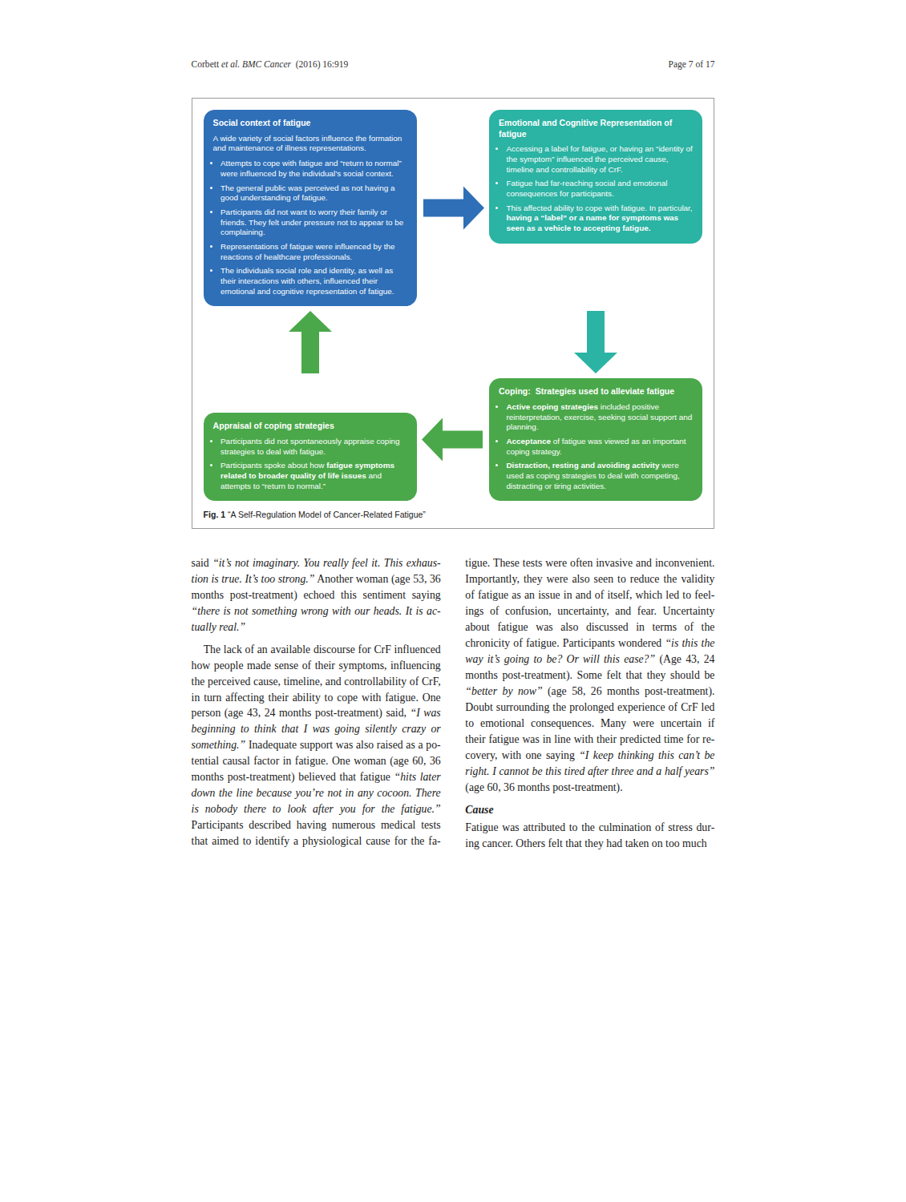Corbett et al. BMC Cancer (2016) 16:919
Page 7 of 17
Social context of fatigue
A wide variety of social factors influence the formation and maintenance of illness representations.
Attempts to cope with fatigue and “return to normal” were influenced by the individual’s social context.
The general public was perceived as not having a good understanding of fatigue.
Participants did not want to worry their family or friends. They felt under pressure not to appear to be complaining.
Representations of fatigue were influenced by the reactions of healthcare professionals.
The individuals social role and identity, as well as their interactions with others, influenced their emotional and cognitive representation of fatigue.
Emotional and Cognitive Representation of fatigue
Accessing a label for fatigue, or having an “identity of the symptom” influenced the perceived cause, timeline and controllability of CrF.
Fatigue had far-reaching social and emotional consequences for participants.
This affected ability to cope with fatigue. In particular, having a “label” or a name for symptoms was seen as a vehicle to accepting fatigue.
Appraisal of coping strategies
Participants did not spontaneously appraise coping strategies to deal with fatigue.
Participants spoke about how fatigue symptoms related to broader quality of life issues and attempts to “return to normal.”
Coping: Strategies used to alleviate fatigue
Active coping strategies included positive reinterpretation, exercise, seeking social support and planning.
Acceptance of fatigue was viewed as an important coping strategy.
Distraction, resting and avoiding activity were used as coping strategies to deal with competing, distracting or tiring activities.
Fig. 1 “A Self-Regulation Model of Cancer-Related Fatigue”
said “it’s not imaginary. You really feel it. This exhaustion is true. It’s too strong.” Another woman (age 53, 36 months post-treatment) echoed this sentiment saying “there is not something wrong with our heads. It is actually real.”
The lack of an available discourse for CrF influenced how people made sense of their symptoms, influencing the perceived cause, timeline, and controllability of CrF, in turn affecting their ability to cope with fatigue. One person (age 43, 24 months post-treatment) said, “I was beginning to think that I was going silently crazy or something.” Inadequate support was also raised as a potential causal factor in fatigue. One woman (age 60, 36 months post-treatment) believed that fatigue “hits later down the line because you’re not in any cocoon. There is nobody there to look after you for the fatigue.” Participants described having numerous medical tests that aimed to identify a physiological cause for the fatigue. These tests were often invasive and inconvenient. Importantly, they were also seen to reduce the validity of fatigue as an issue in and of itself, which led to feelings of confusion, uncertainty, and fear. Uncertainty about fatigue was also discussed in terms of the chronicity of fatigue. Participants wondered “is this the way it’s going to be? Or will this ease?” (Age 43, 24 months post-treatment). Some felt that they should be “better by now” (age 58, 26 months post-treatment). Doubt surrounding the prolonged experience of CrF led to emotional consequences. Many were uncertain if their fatigue was in line with their predicted time for recovery, with one saying “I keep thinking this can’t be right. I cannot be this tired after three and a half years” (age 60, 36 months post-treatment).
Cause
Fatigue was attributed to the culmination of stress during cancer. Others felt that they had taken on too much